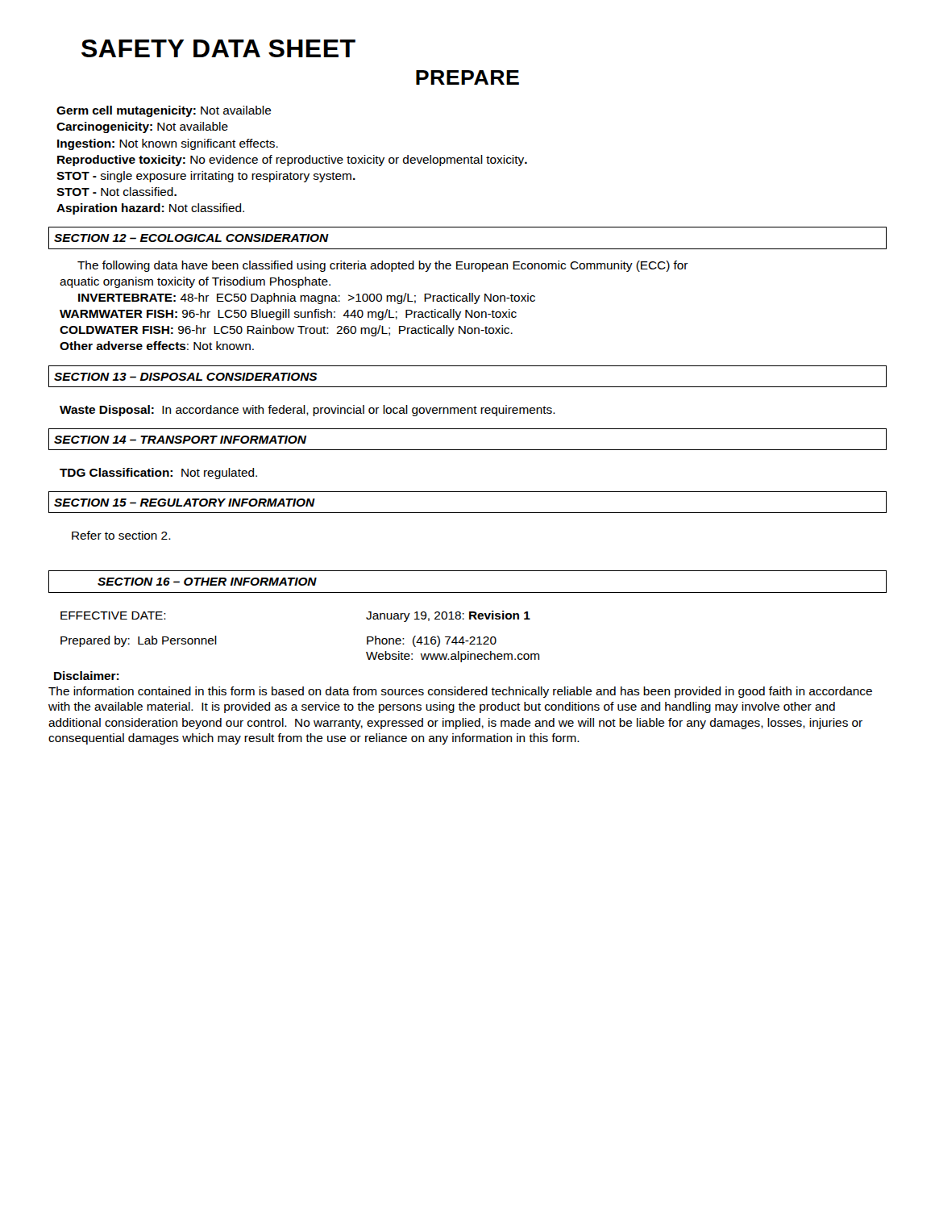SAFETY DATA SHEET
PREPARE
Germ cell mutagenicity: Not available
Carcinogenicity: Not available
Ingestion: Not known significant effects.
Reproductive toxicity: No evidence of reproductive toxicity or developmental toxicity.
STOT - single exposure irritating to respiratory system.
STOT - Not classified.
Aspiration hazard: Not classified.
SECTION 12 – ECOLOGICAL CONSIDERATION
The following data have been classified using criteria adopted by the European Economic Community (ECC) for
aquatic organism toxicity of Trisodium Phosphate.
INVERTEBRATE: 48-hr EC50 Daphnia magna: >1000 mg/L; Practically Non-toxic
WARMWATER FISH: 96-hr LC50 Bluegill sunfish: 440 mg/L; Practically Non-toxic
COLDWATER FISH: 96-hr LC50 Rainbow Trout: 260 mg/L; Practically Non-toxic.
Other adverse effects: Not known.
SECTION 13 – DISPOSAL CONSIDERATIONS
Waste Disposal: In accordance with federal, provincial or local government requirements.
SECTION 14 – TRANSPORT INFORMATION
TDG Classification: Not regulated.
SECTION 15 – REGULATORY INFORMATION
Refer to section 2.
SECTION 16 – OTHER INFORMATION
EFFECTIVE DATE:
January 19, 2018: Revision 1
Prepared by: Lab Personnel
Phone: (416) 744-2120
Website: www.alpinechem.com
Disclaimer:
The information contained in this form is based on data from sources considered technically reliable and has been provided in good faith in accordance with the available material. It is provided as a service to the persons using the product but conditions of use and handling may involve other and additional consideration beyond our control. No warranty, expressed or implied, is made and we will not be liable for any damages, losses, injuries or consequential damages which may result from the use or reliance on any information in this form.